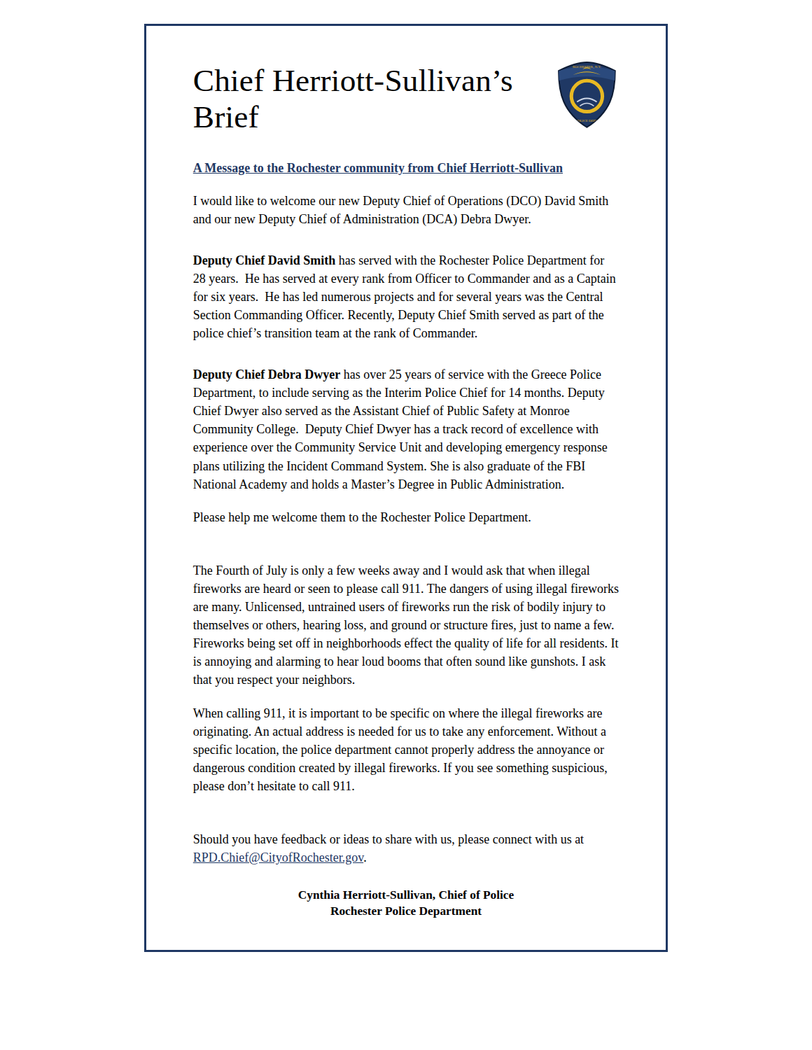Chief Herriott-Sullivan’s Brief
ROCHESTER, N.Y. POLICE DEPT.
A Message to the Rochester community from Chief Herriott-Sullivan
I would like to welcome our new Deputy Chief of Operations (DCO) David Smith and our new Deputy Chief of Administration (DCA) Debra Dwyer.
Deputy Chief David Smith has served with the Rochester Police Department for 28 years. He has served at every rank from Officer to Commander and as a Captain for six years. He has led numerous projects and for several years was the Central Section Commanding Officer. Recently, Deputy Chief Smith served as part of the police chief’s transition team at the rank of Commander.
Deputy Chief Debra Dwyer has over 25 years of service with the Greece Police Department, to include serving as the Interim Police Chief for 14 months. Deputy Chief Dwyer also served as the Assistant Chief of Public Safety at Monroe Community College. Deputy Chief Dwyer has a track record of excellence with experience over the Community Service Unit and developing emergency response plans utilizing the Incident Command System. She is also graduate of the FBI National Academy and holds a Master’s Degree in Public Administration.
Please help me welcome them to the Rochester Police Department.
The Fourth of July is only a few weeks away and I would ask that when illegal fireworks are heard or seen to please call 911. The dangers of using illegal fireworks are many. Unlicensed, untrained users of fireworks run the risk of bodily injury to themselves or others, hearing loss, and ground or structure fires, just to name a few. Fireworks being set off in neighborhoods effect the quality of life for all residents. It is annoying and alarming to hear loud booms that often sound like gunshots. I ask that you respect your neighbors.
When calling 911, it is important to be specific on where the illegal fireworks are originating. An actual address is needed for us to take any enforcement. Without a specific location, the police department cannot properly address the annoyance or dangerous condition created by illegal fireworks. If you see something suspicious, please don’t hesitate to call 911.
Should you have feedback or ideas to share with us, please connect with us at RPD.Chief@CityofRochester.gov.
Cynthia Herriott-Sullivan, Chief of Police
Rochester Police Department